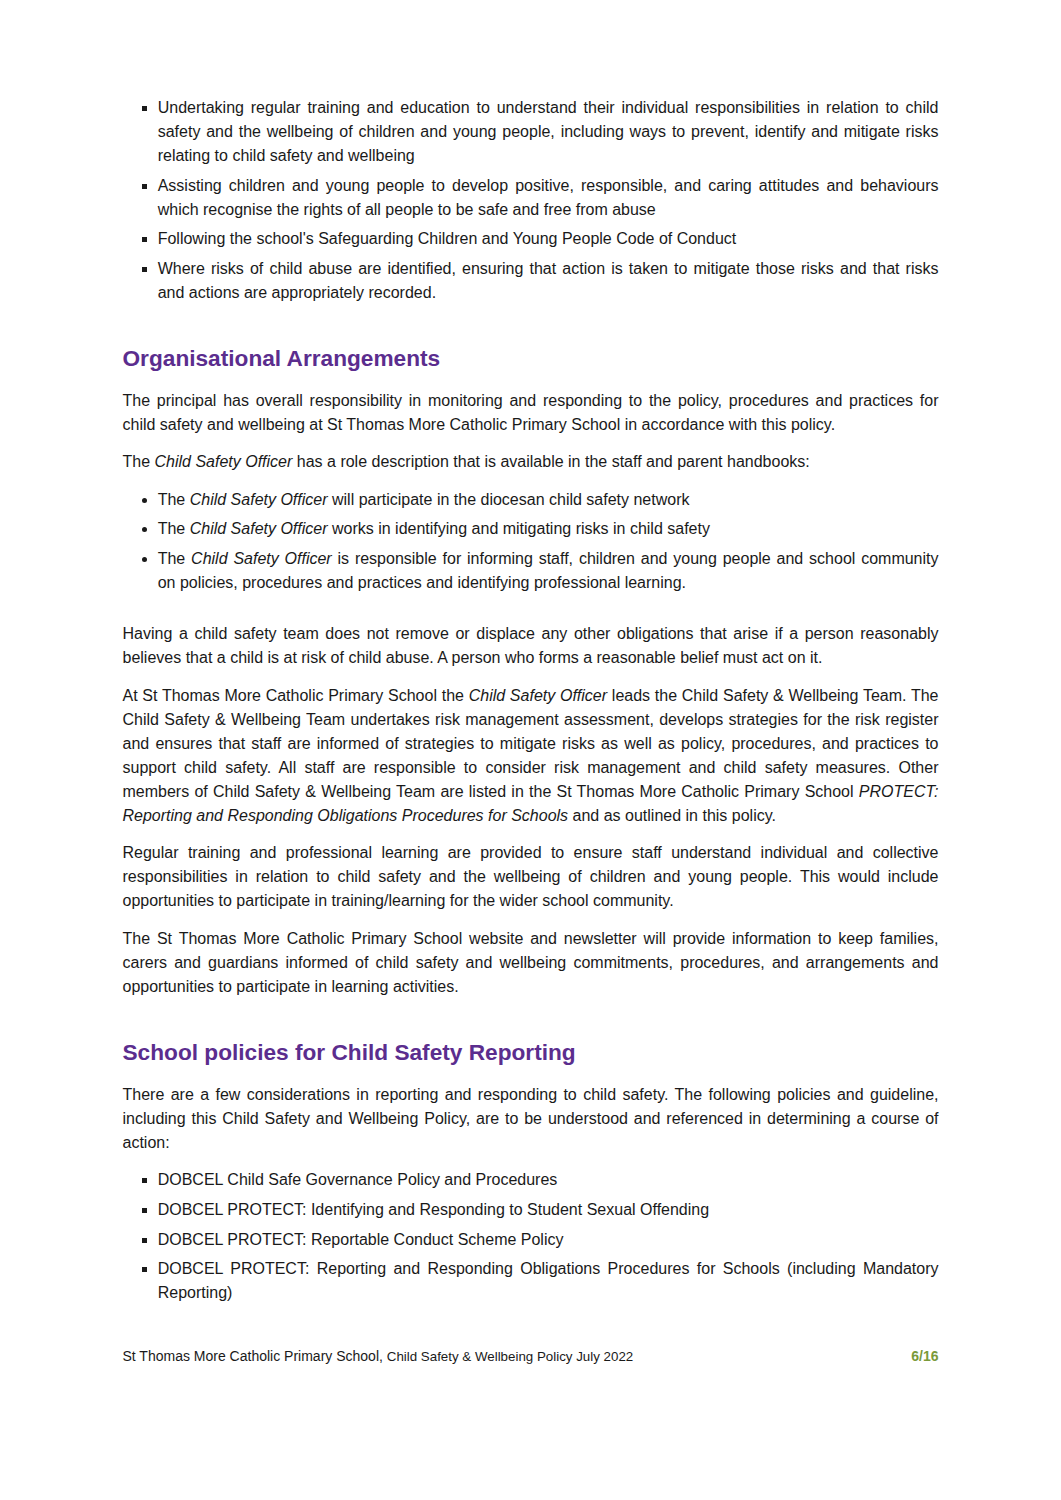Undertaking regular training and education to understand their individual responsibilities in relation to child safety and the wellbeing of children and young people, including ways to prevent, identify and mitigate risks relating to child safety and wellbeing
Assisting children and young people to develop positive, responsible, and caring attitudes and behaviours which recognise the rights of all people to be safe and free from abuse
Following the school's Safeguarding Children and Young People Code of Conduct
Where risks of child abuse are identified, ensuring that action is taken to mitigate those risks and that risks and actions are appropriately recorded.
Organisational Arrangements
The principal has overall responsibility in monitoring and responding to the policy, procedures and practices for child safety and wellbeing at St Thomas More Catholic Primary School in accordance with this policy.
The Child Safety Officer has a role description that is available in the staff and parent handbooks:
The Child Safety Officer will participate in the diocesan child safety network
The Child Safety Officer works in identifying and mitigating risks in child safety
The Child Safety Officer is responsible for informing staff, children and young people and school community on policies, procedures and practices and identifying professional learning.
Having a child safety team does not remove or displace any other obligations that arise if a person reasonably believes that a child is at risk of child abuse. A person who forms a reasonable belief must act on it.
At St Thomas More Catholic Primary School the Child Safety Officer leads the Child Safety & Wellbeing Team. The Child Safety & Wellbeing Team undertakes risk management assessment, develops strategies for the risk register and ensures that staff are informed of strategies to mitigate risks as well as policy, procedures, and practices to support child safety. All staff are responsible to consider risk management and child safety measures. Other members of Child Safety & Wellbeing Team are listed in the St Thomas More Catholic Primary School PROTECT: Reporting and Responding Obligations Procedures for Schools and as outlined in this policy.
Regular training and professional learning are provided to ensure staff understand individual and collective responsibilities in relation to child safety and the wellbeing of children and young people. This would include opportunities to participate in training/learning for the wider school community.
The St Thomas More Catholic Primary School website and newsletter will provide information to keep families, carers and guardians informed of child safety and wellbeing commitments, procedures, and arrangements and opportunities to participate in learning activities.
School policies for Child Safety Reporting
There are a few considerations in reporting and responding to child safety. The following policies and guideline, including this Child Safety and Wellbeing Policy, are to be understood and referenced in determining a course of action:
DOBCEL Child Safe Governance Policy and Procedures
DOBCEL PROTECT: Identifying and Responding to Student Sexual Offending
DOBCEL PROTECT: Reportable Conduct Scheme Policy
DOBCEL PROTECT: Reporting and Responding Obligations Procedures for Schools (including Mandatory Reporting)
St Thomas More Catholic Primary School, Child Safety & Wellbeing Policy July 2022 6/16